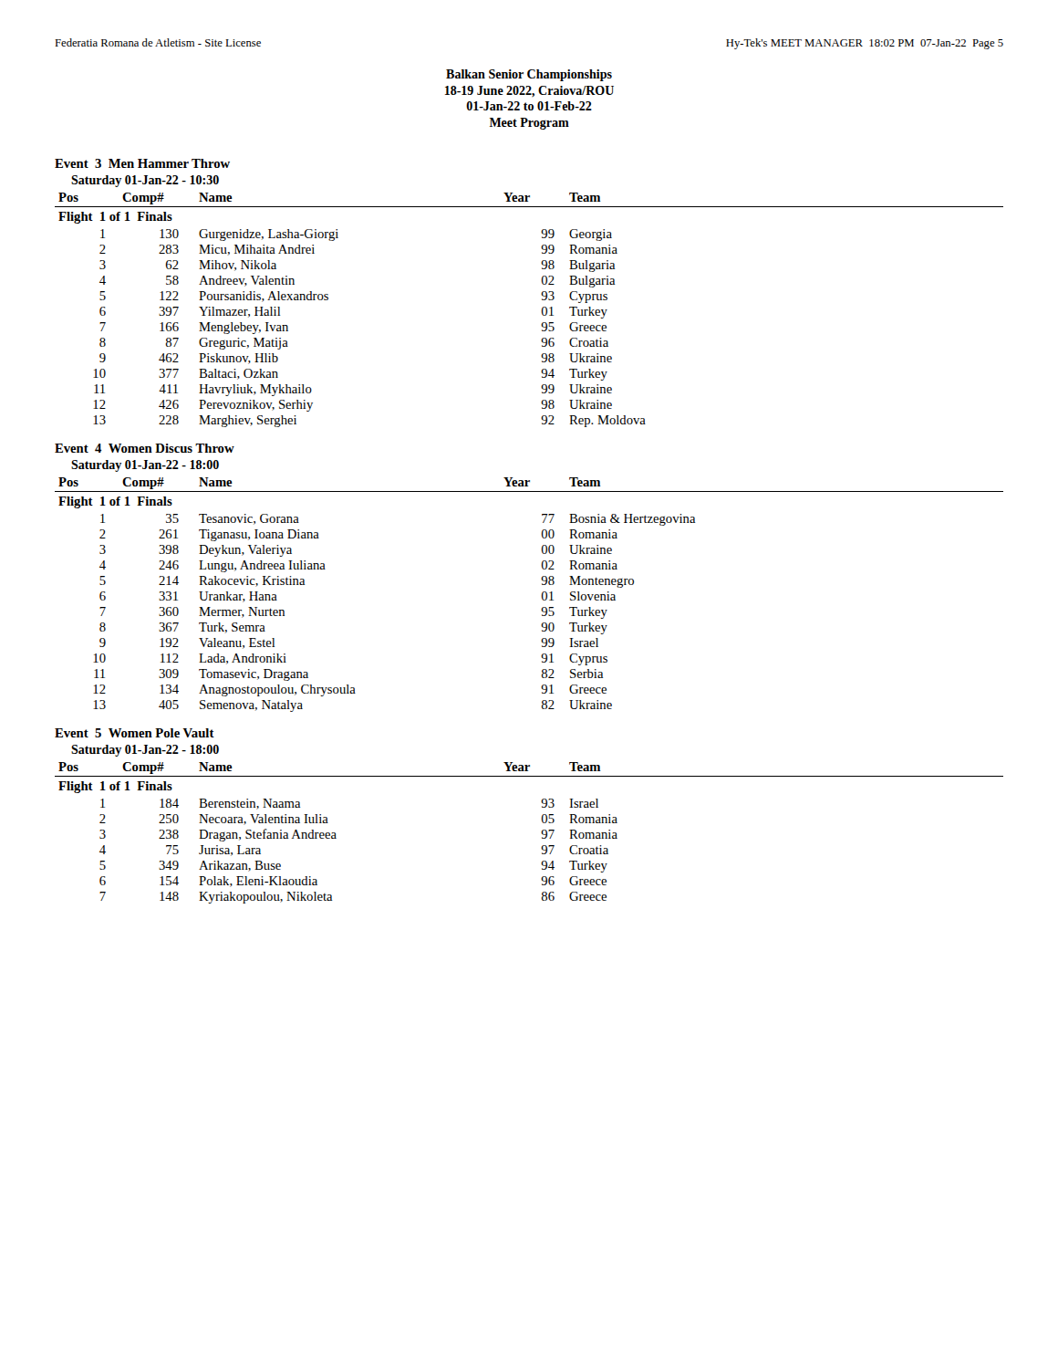Federatia Romana de Atletism - Site License Hy-Tek's MEET MANAGER 18:02 PM 07-Jan-22 Page 5
Balkan Senior Championships
18-19 June 2022, Craiova/ROU
01-Jan-22 to 01-Feb-22
Meet Program
Event 3 Men Hammer Throw
Saturday 01-Jan-22 - 10:30
| Pos | Comp# | Name | Year | Team |
| --- | --- | --- | --- | --- |
| Flight 1 of 1 Finals |
| 1 | 130 | Gurgenidze, Lasha-Giorgi | 99 | Georgia |
| 2 | 283 | Micu, Mihaita Andrei | 99 | Romania |
| 3 | 62 | Mihov, Nikola | 98 | Bulgaria |
| 4 | 58 | Andreev, Valentin | 02 | Bulgaria |
| 5 | 122 | Poursanidis, Alexandros | 93 | Cyprus |
| 6 | 397 | Yilmazer, Halil | 01 | Turkey |
| 7 | 166 | Menglebey, Ivan | 95 | Greece |
| 8 | 87 | Greguric, Matija | 96 | Croatia |
| 9 | 462 | Piskunov, Hlib | 98 | Ukraine |
| 10 | 377 | Baltaci, Ozkan | 94 | Turkey |
| 11 | 411 | Havryliuk, Mykhailo | 99 | Ukraine |
| 12 | 426 | Perevoznikov, Serhiy | 98 | Ukraine |
| 13 | 228 | Marghiev, Serghei | 92 | Rep. Moldova |
Event 4 Women Discus Throw
Saturday 01-Jan-22 - 18:00
| Pos | Comp# | Name | Year | Team |
| --- | --- | --- | --- | --- |
| Flight 1 of 1 Finals |
| 1 | 35 | Tesanovic, Gorana | 77 | Bosnia & Hertzegovina |
| 2 | 261 | Tiganasu, Ioana Diana | 00 | Romania |
| 3 | 398 | Deykun, Valeriya | 00 | Ukraine |
| 4 | 246 | Lungu, Andreea Iuliana | 02 | Romania |
| 5 | 214 | Rakocevic, Kristina | 98 | Montenegro |
| 6 | 331 | Urankar, Hana | 01 | Slovenia |
| 7 | 360 | Mermer, Nurten | 95 | Turkey |
| 8 | 367 | Turk, Semra | 90 | Turkey |
| 9 | 192 | Valeanu, Estel | 99 | Israel |
| 10 | 112 | Lada, Androniki | 91 | Cyprus |
| 11 | 309 | Tomasevic, Dragana | 82 | Serbia |
| 12 | 134 | Anagnostopoulou, Chrysoula | 91 | Greece |
| 13 | 405 | Semenova, Natalya | 82 | Ukraine |
Event 5 Women Pole Vault
Saturday 01-Jan-22 - 18:00
| Pos | Comp# | Name | Year | Team |
| --- | --- | --- | --- | --- |
| Flight 1 of 1 Finals |
| 1 | 184 | Berenstein, Naama | 93 | Israel |
| 2 | 250 | Necoara, Valentina Iulia | 05 | Romania |
| 3 | 238 | Dragan, Stefania Andreea | 97 | Romania |
| 4 | 75 | Jurisa, Lara | 97 | Croatia |
| 5 | 349 | Arikazan, Buse | 94 | Turkey |
| 6 | 154 | Polak, Eleni-Klaoudia | 96 | Greece |
| 7 | 148 | Kyriakopoulou, Nikoleta | 86 | Greece |